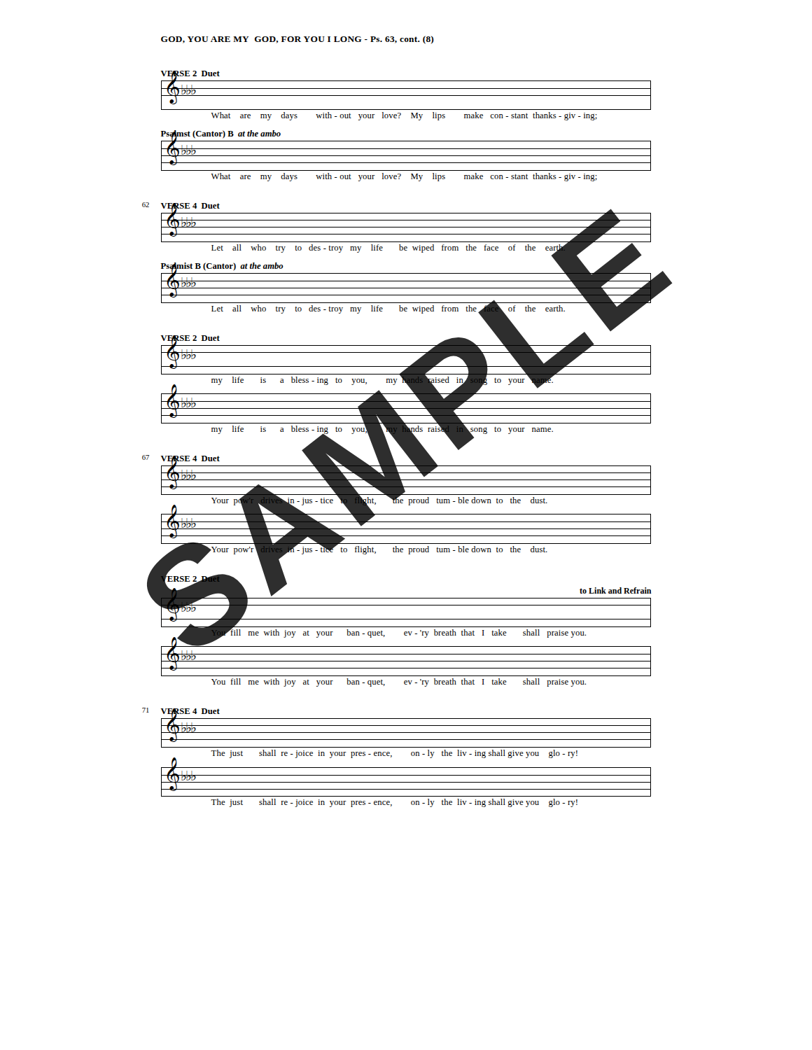SAMPLE
GOD, YOU ARE MY GOD, FOR YOU I LONG - Ps. 63, cont. (8)
VERSE 2 Duet
𝄞 ♭♭♭
What are my days with - out your love? My lips make con - stant thanks - giv - ing;
Psalmst (Cantor) B at the ambo
𝄞 ♭♭♭
What are my days with - out your love? My lips make con - stant thanks - giv - ing;
62 VERSE 4 Duet
𝄞 ♭♭♭
Let all who try to des - troy my life be wiped from the face of the earth.
Psalmist B (Cantor) at the ambo
𝄞 ♭♭♭
Let all who try to des - troy my life be wiped from the face of the earth.
VERSE 2 Duet
𝄞 ♭♭♭
my life is a bless - ing to you, my hands raised in song to your name.
𝄞 ♭♭♭
my life is a bless - ing to you, my hands raised in song to your name.
67 VERSE 4 Duet
𝄞 ♭♭♭
Your pow'r drives in - jus - tice to flight, the proud tum - ble down to the dust.
𝄞 ♭♭♭
Your pow'r drives in - jus - tice to flight, the proud tum - ble down to the dust.
VERSE 2 Duet
to Link and Refrain
𝄞 ♭♭♭
You fill me with joy at your ban - quet, ev - 'ry breath that I take shall praise you.
𝄞 ♭♭♭
You fill me with joy at your ban - quet, ev - 'ry breath that I take shall praise you.
71 VERSE 4 Duet
𝄞 ♭♭♭
The just shall re - joice in your pres - ence, on - ly the liv - ing shall give you glo - ry!
𝄞 ♭♭♭
The just shall re - joice in your pres - ence, on - ly the liv - ing shall give you glo - ry!